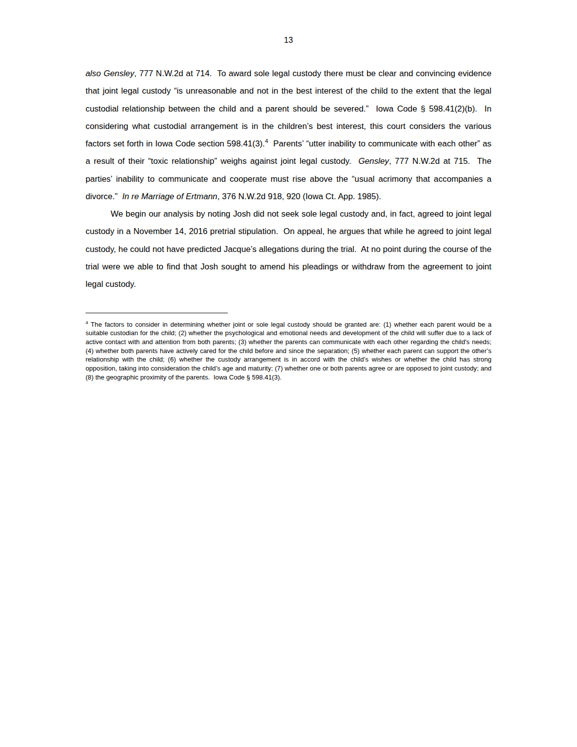13
also Gensley, 777 N.W.2d at 714. To award sole legal custody there must be clear and convincing evidence that joint legal custody “is unreasonable and not in the best interest of the child to the extent that the legal custodial relationship between the child and a parent should be severed.” Iowa Code § 598.41(2)(b). In considering what custodial arrangement is in the children’s best interest, this court considers the various factors set forth in Iowa Code section 598.41(3).4 Parents’ “utter inability to communicate with each other” as a result of their “toxic relationship” weighs against joint legal custody. Gensley, 777 N.W.2d at 715. The parties’ inability to communicate and cooperate must rise above the “usual acrimony that accompanies a divorce.” In re Marriage of Ertmann, 376 N.W.2d 918, 920 (Iowa Ct. App. 1985).
We begin our analysis by noting Josh did not seek sole legal custody and, in fact, agreed to joint legal custody in a November 14, 2016 pretrial stipulation. On appeal, he argues that while he agreed to joint legal custody, he could not have predicted Jacque’s allegations during the trial. At no point during the course of the trial were we able to find that Josh sought to amend his pleadings or withdraw from the agreement to joint legal custody.
4 The factors to consider in determining whether joint or sole legal custody should be granted are: (1) whether each parent would be a suitable custodian for the child; (2) whether the psychological and emotional needs and development of the child will suffer due to a lack of active contact with and attention from both parents; (3) whether the parents can communicate with each other regarding the child's needs; (4) whether both parents have actively cared for the child before and since the separation; (5) whether each parent can support the other’s relationship with the child; (6) whether the custody arrangement is in accord with the child’s wishes or whether the child has strong opposition, taking into consideration the child’s age and maturity; (7) whether one or both parents agree or are opposed to joint custody; and (8) the geographic proximity of the parents. Iowa Code § 598.41(3).